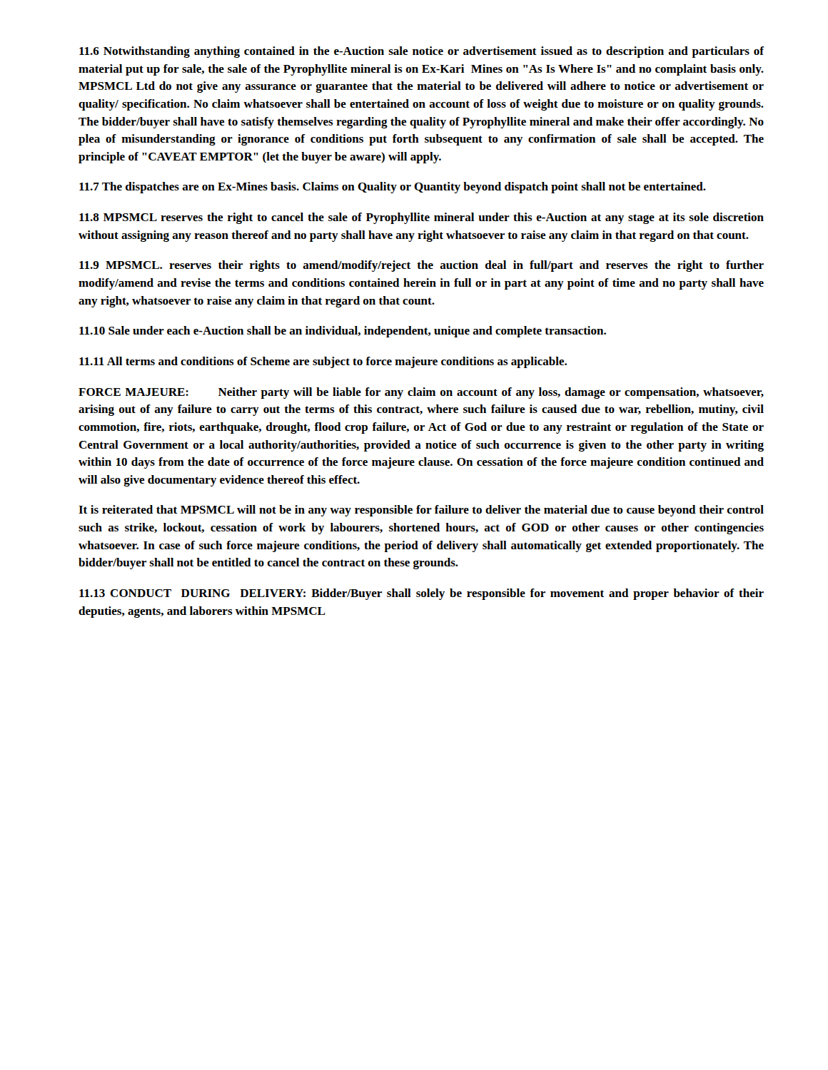11.6 Notwithstanding anything contained in the e-Auction sale notice or advertisement issued as to description and particulars of material put up for sale, the sale of the Pyrophyllite mineral is on Ex-Kari Mines on "As Is Where Is" and no complaint basis only. MPSMCL Ltd do not give any assurance or guarantee that the material to be delivered will adhere to notice or advertisement or quality/ specification. No claim whatsoever shall be entertained on account of loss of weight due to moisture or on quality grounds. The bidder/buyer shall have to satisfy themselves regarding the quality of Pyrophyllite mineral and make their offer accordingly. No plea of misunderstanding or ignorance of conditions put forth subsequent to any confirmation of sale shall be accepted. The principle of "CAVEAT EMPTOR" (let the buyer be aware) will apply.
11.7 The dispatches are on Ex-Mines basis. Claims on Quality or Quantity beyond dispatch point shall not be entertained.
11.8 MPSMCL reserves the right to cancel the sale of Pyrophyllite mineral under this e-Auction at any stage at its sole discretion without assigning any reason thereof and no party shall have any right whatsoever to raise any claim in that regard on that count.
11.9 MPSMCL. reserves their rights to amend/modify/reject the auction deal in full/part and reserves the right to further modify/amend and revise the terms and conditions contained herein in full or in part at any point of time and no party shall have any right, whatsoever to raise any claim in that regard on that count.
11.10 Sale under each e-Auction shall be an individual, independent, unique and complete transaction.
11.11 All terms and conditions of Scheme are subject to force majeure conditions as applicable.
FORCE MAJEURE: Neither party will be liable for any claim on account of any loss, damage or compensation, whatsoever, arising out of any failure to carry out the terms of this contract, where such failure is caused due to war, rebellion, mutiny, civil commotion, fire, riots, earthquake, drought, flood crop failure, or Act of God or due to any restraint or regulation of the State or Central Government or a local authority/authorities, provided a notice of such occurrence is given to the other party in writing within 10 days from the date of occurrence of the force majeure clause. On cessation of the force majeure condition continued and will also give documentary evidence thereof this effect.
It is reiterated that MPSMCL will not be in any way responsible for failure to deliver the material due to cause beyond their control such as strike, lockout, cessation of work by labourers, shortened hours, act of GOD or other causes or other contingencies whatsoever. In case of such force majeure conditions, the period of delivery shall automatically get extended proportionately. The bidder/buyer shall not be entitled to cancel the contract on these grounds.
11.13 CONDUCT DURING DELIVERY: Bidder/Buyer shall solely be responsible for movement and proper behavior of their deputies, agents, and laborers within MPSMCL